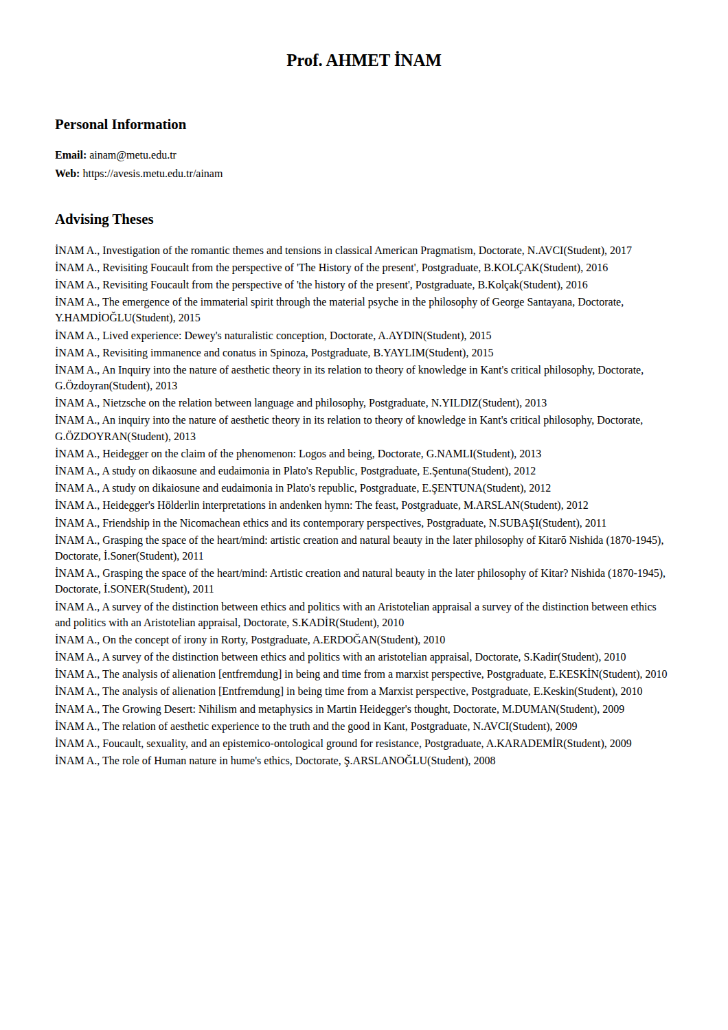Prof. AHMET İNAM
Personal Information
Email: ainam@metu.edu.tr
Web: https://avesis.metu.edu.tr/ainam
Advising Theses
İNAM A., Investigation of the romantic themes and tensions in classical American Pragmatism, Doctorate, N.AVCI(Student), 2017
İNAM A., Revisiting Foucault from the perspective of 'The History of the present', Postgraduate, B.KOLÇAK(Student), 2016
İNAM A., Revisiting Foucault from the perspective of 'the history of the present', Postgraduate, B.Kolçak(Student), 2016
İNAM A., The emergence of the immaterial spirit through the material psyche in the philosophy of George Santayana, Doctorate, Y.HAMDİOĞLU(Student), 2015
İNAM A., Lived experience: Dewey's naturalistic conception, Doctorate, A.AYDIN(Student), 2015
İNAM A., Revisiting immanence and conatus in Spinoza, Postgraduate, B.YAYLIM(Student), 2015
İNAM A., An Inquiry into the nature of aesthetic theory in its relation to theory of knowledge in Kant's critical philosophy, Doctorate, G.Özdoyran(Student), 2013
İNAM A., Nietzsche on the relation between language and philosophy, Postgraduate, N.YILDIZ(Student), 2013
İNAM A., An inquiry into the nature of aesthetic theory in its relation to theory of knowledge in Kant's critical philosophy, Doctorate, G.ÖZDOYRAN(Student), 2013
İNAM A., Heidegger on the claim of the phenomenon: Logos and being, Doctorate, G.NAMLI(Student), 2013
İNAM A., A study on dikaosune and eudaimonia in Plato's Republic, Postgraduate, E.Şentuna(Student), 2012
İNAM A., A study on dikaiosune and eudaimonia in Plato's republic, Postgraduate, E.ŞENTUNA(Student), 2012
İNAM A., Heidegger's Hölderlin interpretations in andenken hymn: The feast, Postgraduate, M.ARSLAN(Student), 2012
İNAM A., Friendship in the Nicomachean ethics and its contemporary perspectives, Postgraduate, N.SUBAŞI(Student), 2011
İNAM A., Grasping the space of the heart/mind: artistic creation and natural beauty in the later philosophy of Kitarō Nishida (1870-1945), Doctorate, İ.Soner(Student), 2011
İNAM A., Grasping the space of the heart/mind: Artistic creation and natural beauty in the later philosophy of Kitar? Nishida (1870-1945), Doctorate, İ.SONER(Student), 2011
İNAM A., A survey of the distinction between ethics and politics with an Aristotelian appraisal a survey of the distinction between ethics and politics with an Aristotelian appraisal, Doctorate, S.KADİR(Student), 2010
İNAM A., On the concept of irony in Rorty, Postgraduate, A.ERDOĞAN(Student), 2010
İNAM A., A survey of the distinction between ethics and politics with an aristotelian appraisal, Doctorate, S.Kadir(Student), 2010
İNAM A., The analysis of alienation [entfremdung] in being and time from a marxist perspective, Postgraduate, E.KESKİN(Student), 2010
İNAM A., The analysis of alienation [Entfremdung] in being time from a Marxist perspective, Postgraduate, E.Keskin(Student), 2010
İNAM A., The Growing Desert: Nihilism and metaphysics in Martin Heidegger's thought, Doctorate, M.DUMAN(Student), 2009
İNAM A., The relation of aesthetic experience to the truth and the good in Kant, Postgraduate, N.AVCI(Student), 2009
İNAM A., Foucault, sexuality, and an epistemico-ontological ground for resistance, Postgraduate, A.KARADEMİR(Student), 2009
İNAM A., The role of Human nature in hume's ethics, Doctorate, Ş.ARSLANOĞLU(Student), 2008